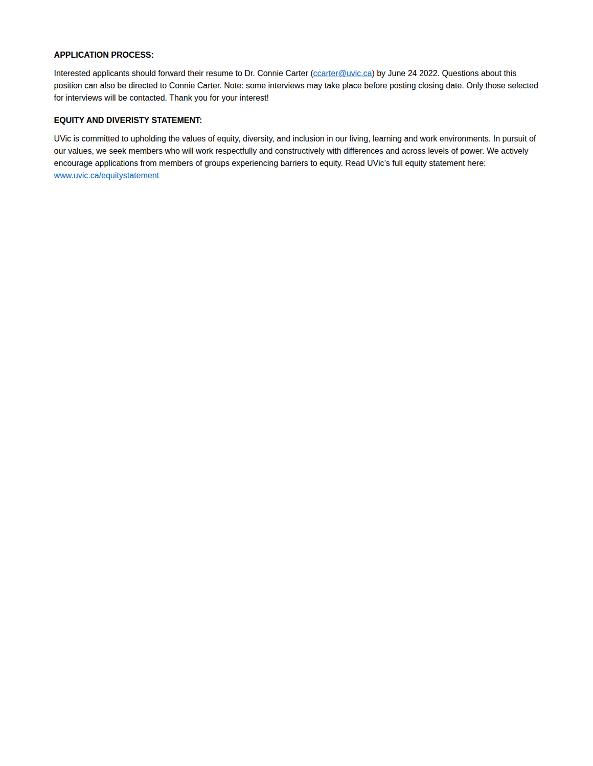Application Process:
Interested applicants should forward their resume to Dr. Connie Carter (ccarter@uvic.ca) by June 24 2022. Questions about this position can also be directed to Connie Carter. Note: some interviews may take place before posting closing date. Only those selected for interviews will be contacted. Thank you for your interest!
Equity and Diveristy Statement:
UVic is committed to upholding the values of equity, diversity, and inclusion in our living, learning and work environments. In pursuit of our values, we seek members who will work respectfully and constructively with differences and across levels of power. We actively encourage applications from members of groups experiencing barriers to equity. Read UVic’s full equity statement here: www.uvic.ca/equitystatement